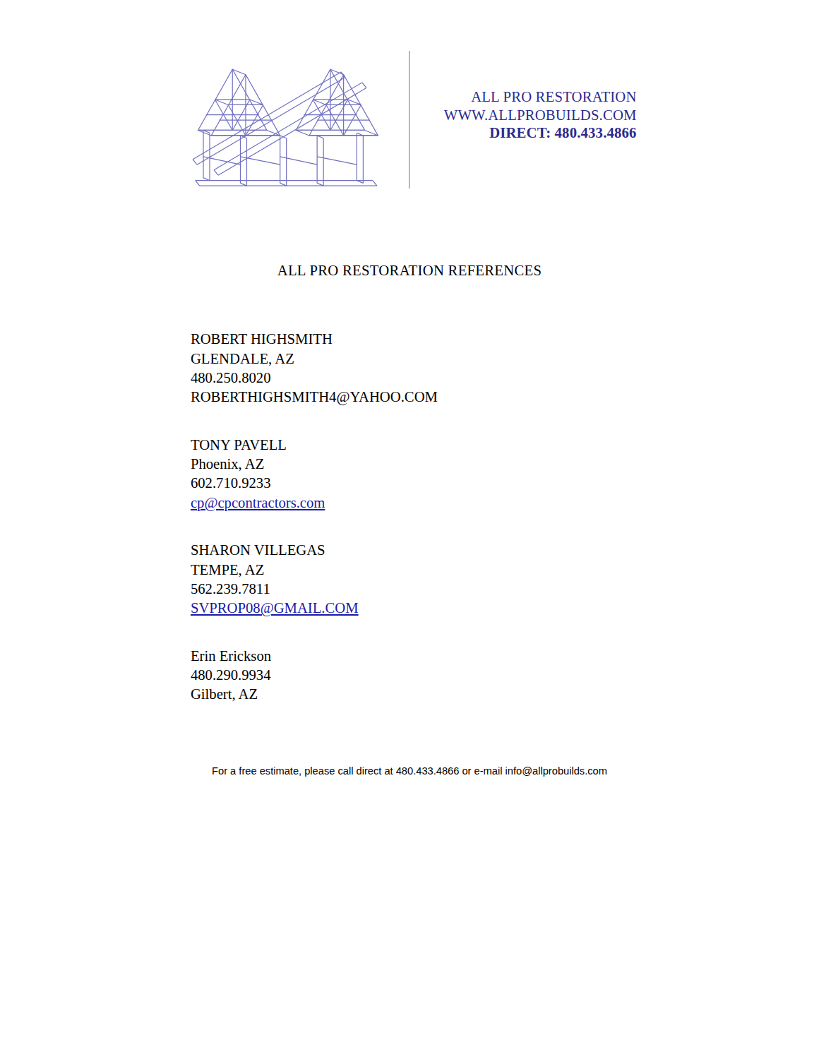ALL PRO RESTORATION
WWW.ALLPROBUILDS.COM
DIRECT: 480.433.4866
ALL PRO RESTORATION REFERENCES
ROBERT HIGHSMITH
GLENDALE, AZ
480.250.8020
ROBERTHIGHSMITH4@YAHOO.COM
TONY PAVELL
Phoenix, AZ
602.710.9233
cp@cpcontractors.com
SHARON VILLEGAS
TEMPE, AZ
562.239.7811
SVPROP08@GMAIL.COM
Erin Erickson
480.290.9934
Gilbert, AZ
For a free estimate, please call direct at 480.433.4866 or e-mail info@allprobuilds.com